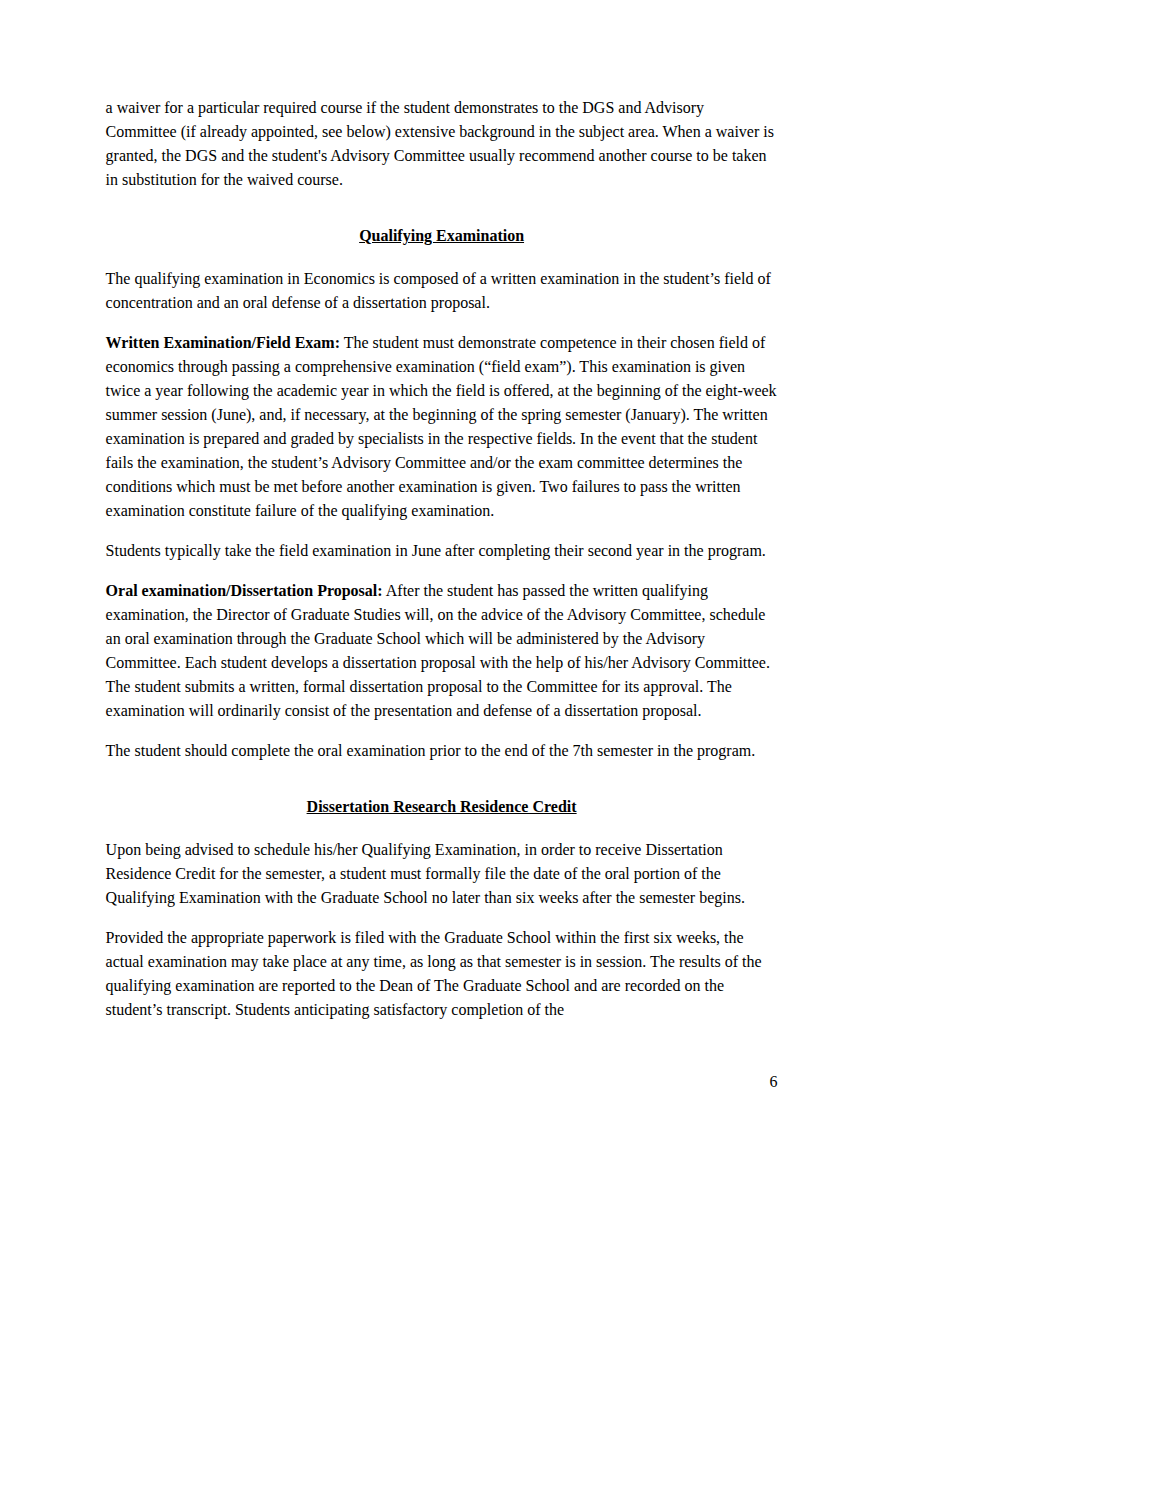a waiver for a particular required course if the student demonstrates to the DGS and Advisory Committee (if already appointed, see below) extensive background in the subject area. When a waiver is granted, the DGS and the student's Advisory Committee usually recommend another course to be taken in substitution for the waived course.
Qualifying Examination
The qualifying examination in Economics is composed of a written examination in the student’s field of concentration and an oral defense of a dissertation proposal.
Written Examination/Field Exam: The student must demonstrate competence in their chosen field of economics through passing a comprehensive examination (“field exam”). This examination is given twice a year following the academic year in which the field is offered, at the beginning of the eight-week summer session (June), and, if necessary, at the beginning of the spring semester (January). The written examination is prepared and graded by specialists in the respective fields. In the event that the student fails the examination, the student’s Advisory Committee and/or the exam committee determines the conditions which must be met before another examination is given. Two failures to pass the written examination constitute failure of the qualifying examination.
Students typically take the field examination in June after completing their second year in the program.
Oral examination/Dissertation Proposal: After the student has passed the written qualifying examination, the Director of Graduate Studies will, on the advice of the Advisory Committee, schedule an oral examination through the Graduate School which will be administered by the Advisory Committee. Each student develops a dissertation proposal with the help of his/her Advisory Committee. The student submits a written, formal dissertation proposal to the Committee for its approval. The examination will ordinarily consist of the presentation and defense of a dissertation proposal.
The student should complete the oral examination prior to the end of the 7th semester in the program.
Dissertation Research Residence Credit
Upon being advised to schedule his/her Qualifying Examination, in order to receive Dissertation Residence Credit for the semester, a student must formally file the date of the oral portion of the Qualifying Examination with the Graduate School no later than six weeks after the semester begins.
Provided the appropriate paperwork is filed with the Graduate School within the first six weeks, the actual examination may take place at any time, as long as that semester is in session. The results of the qualifying examination are reported to the Dean of The Graduate School and are recorded on the student’s transcript. Students anticipating satisfactory completion of the
6